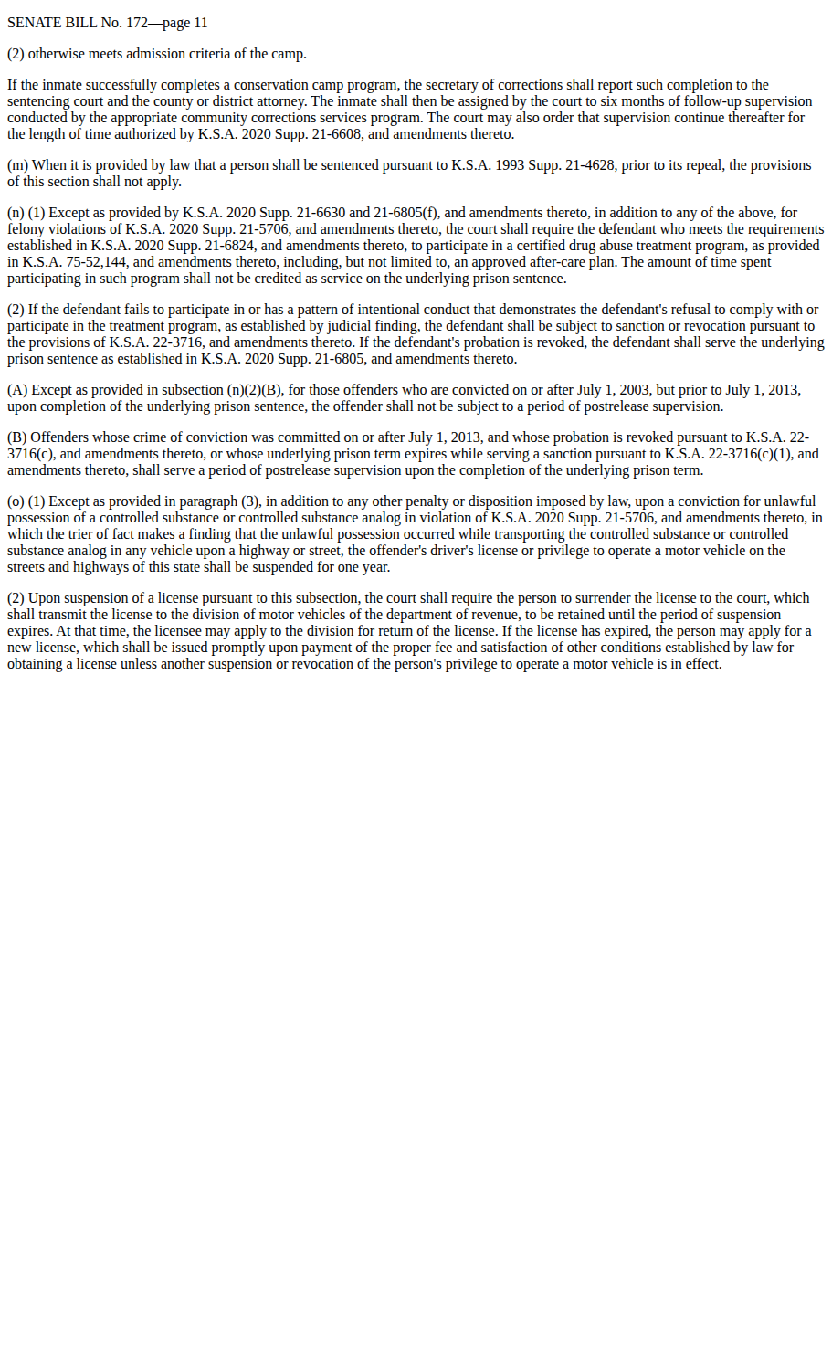SENATE BILL No. 172—page 11
(2) otherwise meets admission criteria of the camp.
If the inmate successfully completes a conservation camp program, the secretary of corrections shall report such completion to the sentencing court and the county or district attorney. The inmate shall then be assigned by the court to six months of follow-up supervision conducted by the appropriate community corrections services program. The court may also order that supervision continue thereafter for the length of time authorized by K.S.A. 2020 Supp. 21-6608, and amendments thereto.
(m) When it is provided by law that a person shall be sentenced pursuant to K.S.A. 1993 Supp. 21-4628, prior to its repeal, the provisions of this section shall not apply.
(n) (1) Except as provided by K.S.A. 2020 Supp. 21-6630 and 21-6805(f), and amendments thereto, in addition to any of the above, for felony violations of K.S.A. 2020 Supp. 21-5706, and amendments thereto, the court shall require the defendant who meets the requirements established in K.S.A. 2020 Supp. 21-6824, and amendments thereto, to participate in a certified drug abuse treatment program, as provided in K.S.A. 75-52,144, and amendments thereto, including, but not limited to, an approved after-care plan. The amount of time spent participating in such program shall not be credited as service on the underlying prison sentence.
(2) If the defendant fails to participate in or has a pattern of intentional conduct that demonstrates the defendant's refusal to comply with or participate in the treatment program, as established by judicial finding, the defendant shall be subject to sanction or revocation pursuant to the provisions of K.S.A. 22-3716, and amendments thereto. If the defendant's probation is revoked, the defendant shall serve the underlying prison sentence as established in K.S.A. 2020 Supp. 21-6805, and amendments thereto.
(A) Except as provided in subsection (n)(2)(B), for those offenders who are convicted on or after July 1, 2003, but prior to July 1, 2013, upon completion of the underlying prison sentence, the offender shall not be subject to a period of postrelease supervision.
(B) Offenders whose crime of conviction was committed on or after July 1, 2013, and whose probation is revoked pursuant to K.S.A. 22-3716(c), and amendments thereto, or whose underlying prison term expires while serving a sanction pursuant to K.S.A. 22-3716(c)(1), and amendments thereto, shall serve a period of postrelease supervision upon the completion of the underlying prison term.
(o) (1) Except as provided in paragraph (3), in addition to any other penalty or disposition imposed by law, upon a conviction for unlawful possession of a controlled substance or controlled substance analog in violation of K.S.A. 2020 Supp. 21-5706, and amendments thereto, in which the trier of fact makes a finding that the unlawful possession occurred while transporting the controlled substance or controlled substance analog in any vehicle upon a highway or street, the offender's driver's license or privilege to operate a motor vehicle on the streets and highways of this state shall be suspended for one year.
(2) Upon suspension of a license pursuant to this subsection, the court shall require the person to surrender the license to the court, which shall transmit the license to the division of motor vehicles of the department of revenue, to be retained until the period of suspension expires. At that time, the licensee may apply to the division for return of the license. If the license has expired, the person may apply for a new license, which shall be issued promptly upon payment of the proper fee and satisfaction of other conditions established by law for obtaining a license unless another suspension or revocation of the person's privilege to operate a motor vehicle is in effect.